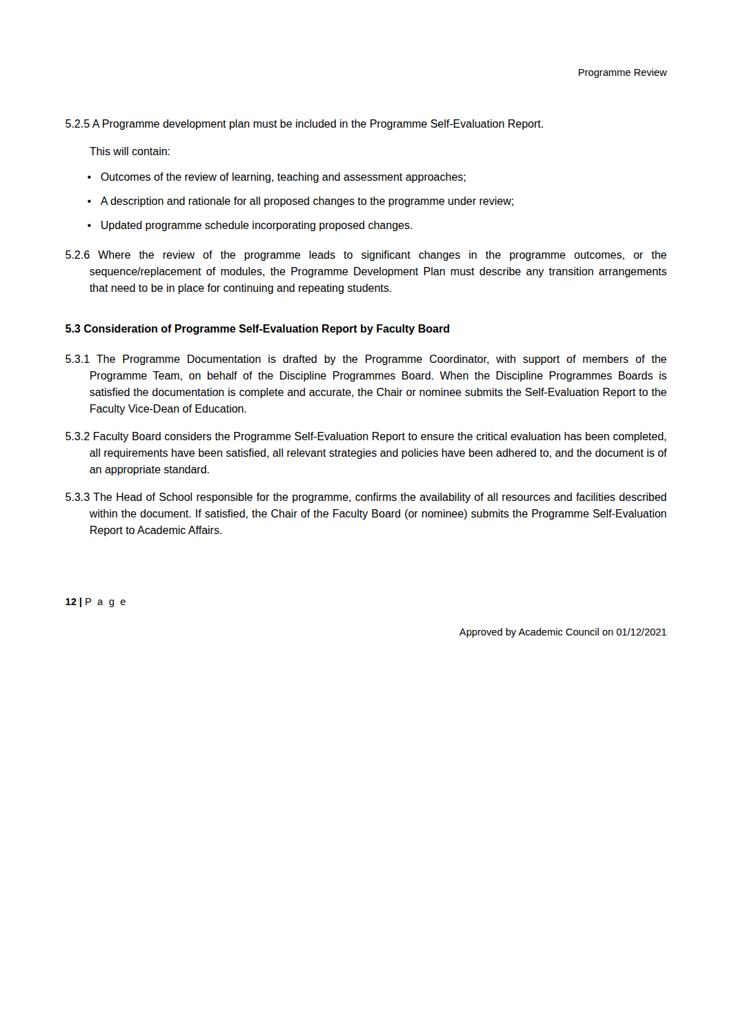Programme Review
5.2.5 A Programme development plan must be included in the Programme Self-Evaluation Report.
This will contain:
Outcomes of the review of learning, teaching and assessment approaches;
A description and rationale for all proposed changes to the programme under review;
Updated programme schedule incorporating proposed changes.
5.2.6 Where the review of the programme leads to significant changes in the programme outcomes, or the sequence/replacement of modules, the Programme Development Plan must describe any transition arrangements that need to be in place for continuing and repeating students.
5.3 Consideration of Programme Self-Evaluation Report by Faculty Board
5.3.1 The Programme Documentation is drafted by the Programme Coordinator, with support of members of the Programme Team, on behalf of the Discipline Programmes Board. When the Discipline Programmes Boards is satisfied the documentation is complete and accurate, the Chair or nominee submits the Self-Evaluation Report to the Faculty Vice-Dean of Education.
5.3.2 Faculty Board considers the Programme Self-Evaluation Report to ensure the critical evaluation has been completed, all requirements have been satisfied, all relevant strategies and policies have been adhered to, and the document is of an appropriate standard.
5.3.3 The Head of School responsible for the programme, confirms the availability of all resources and facilities described within the document. If satisfied, the Chair of the Faculty Board (or nominee) submits the Programme Self-Evaluation Report to Academic Affairs.
12 | P a g e
Approved by Academic Council on 01/12/2021